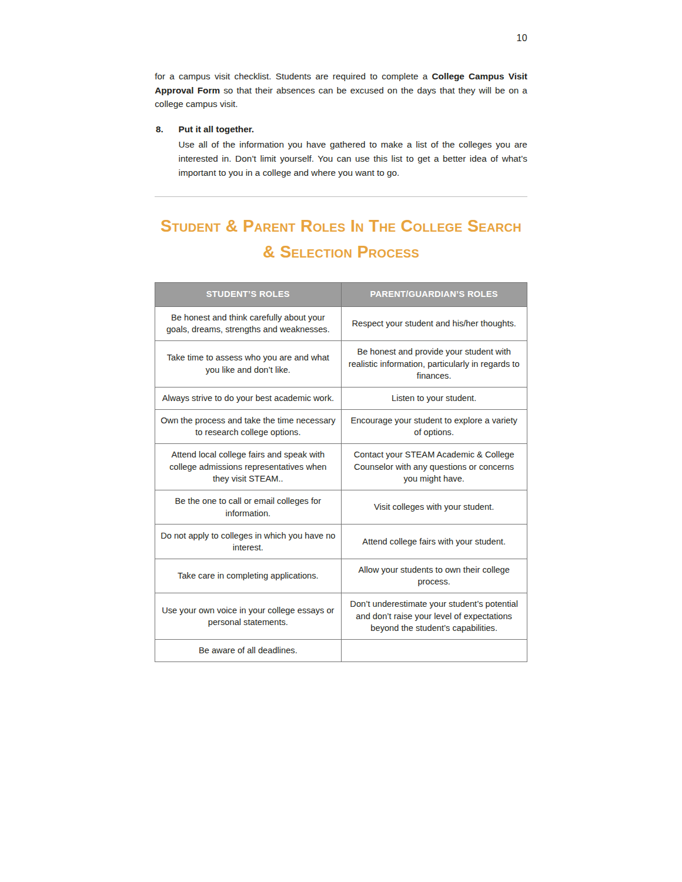10
for a campus visit checklist. Students are required to complete a College Campus Visit Approval Form so that their absences can be excused on the days that they will be on a college campus visit.
8.
Put it all together.
Use all of the information you have gathered to make a list of the colleges you are interested in. Don’t limit yourself. You can use this list to get a better idea of what’s important to you in a college and where you want to go.
Student & Parent Roles In The College Search & Selection Process
| STUDENT’S ROLES | PARENT/GUARDIAN’S ROLES |
| --- | --- |
| Be honest and think carefully about your goals, dreams, strengths and weaknesses. | Respect your student and his/her thoughts. |
| Take time to assess who you are and what you like and don’t like. | Be honest and provide your student with realistic information, particularly in regards to finances. |
| Always strive to do your best academic work. | Listen to your student. |
| Own the process and take the time necessary to research college options. | Encourage your student to explore a variety of options. |
| Attend local college fairs and speak with college admissions representatives when they visit STEAM.. | Contact your STEAM Academic & College Counselor with any questions or concerns you might have. |
| Be the one to call or email colleges for information. | Visit colleges with your student. |
| Do not apply to colleges in which you have no interest. | Attend college fairs with your student. |
| Take care in completing applications. | Allow your students to own their college process. |
| Use your own voice in your college essays or personal statements. | Don’t underestimate your student’s potential and don’t raise your level of expectations beyond the student’s capabilities. |
| Be aware of all deadlines. | |